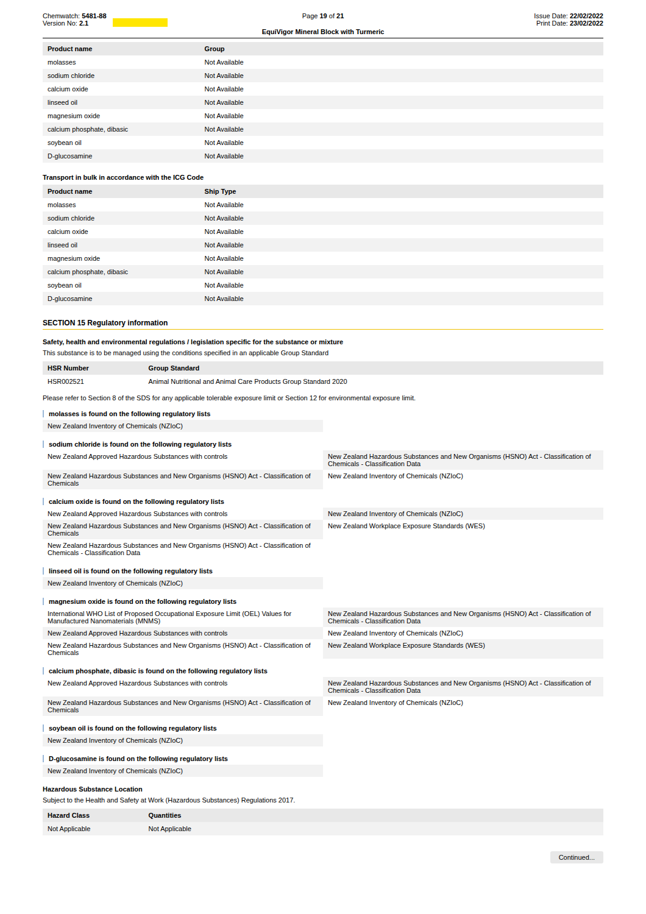Chemwatch: 5481-88
Version No: 2.1
Page 19 of 21
Issue Date: 22/02/2022
Print Date: 23/02/2022
EquiVigor Mineral Block with Turmeric
| Product name | Group |
| --- | --- |
| molasses | Not Available |
| sodium chloride | Not Available |
| calcium oxide | Not Available |
| linseed oil | Not Available |
| magnesium oxide | Not Available |
| calcium phosphate, dibasic | Not Available |
| soybean oil | Not Available |
| D-glucosamine | Not Available |
Transport in bulk in accordance with the ICG Code
| Product name | Ship Type |
| --- | --- |
| molasses | Not Available |
| sodium chloride | Not Available |
| calcium oxide | Not Available |
| linseed oil | Not Available |
| magnesium oxide | Not Available |
| calcium phosphate, dibasic | Not Available |
| soybean oil | Not Available |
| D-glucosamine | Not Available |
SECTION 15 Regulatory information
Safety, health and environmental regulations / legislation specific for the substance or mixture
This substance is to be managed using the conditions specified in an applicable Group Standard
| HSR Number | Group Standard |
| --- | --- |
| HSR002521 | Animal Nutritional and Animal Care Products Group Standard 2020 |
Please refer to Section 8 of the SDS for any applicable tolerable exposure limit or Section 12 for environmental exposure limit.
molasses is found on the following regulatory lists
New Zealand Inventory of Chemicals (NZIoC)
sodium chloride is found on the following regulatory lists
New Zealand Approved Hazardous Substances with controls
New Zealand Hazardous Substances and New Organisms (HSNO) Act - Classification of Chemicals - Classification Data
New Zealand Hazardous Substances and New Organisms (HSNO) Act - Classification of Chemicals
New Zealand Inventory of Chemicals (NZIoC)
calcium oxide is found on the following regulatory lists
New Zealand Approved Hazardous Substances with controls
New Zealand Inventory of Chemicals (NZIoC)
New Zealand Hazardous Substances and New Organisms (HSNO) Act - Classification of Chemicals
New Zealand Workplace Exposure Standards (WES)
New Zealand Hazardous Substances and New Organisms (HSNO) Act - Classification of Chemicals - Classification Data
linseed oil is found on the following regulatory lists
New Zealand Inventory of Chemicals (NZIoC)
magnesium oxide is found on the following regulatory lists
International WHO List of Proposed Occupational Exposure Limit (OEL) Values for Manufactured Nanomaterials (MNMS)
New Zealand Hazardous Substances and New Organisms (HSNO) Act - Classification of Chemicals - Classification Data
New Zealand Approved Hazardous Substances with controls
New Zealand Inventory of Chemicals (NZIoC)
New Zealand Hazardous Substances and New Organisms (HSNO) Act - Classification of Chemicals
New Zealand Workplace Exposure Standards (WES)
calcium phosphate, dibasic is found on the following regulatory lists
New Zealand Approved Hazardous Substances with controls
New Zealand Hazardous Substances and New Organisms (HSNO) Act - Classification of Chemicals - Classification Data
New Zealand Hazardous Substances and New Organisms (HSNO) Act - Classification of Chemicals
New Zealand Inventory of Chemicals (NZIoC)
soybean oil is found on the following regulatory lists
New Zealand Inventory of Chemicals (NZIoC)
D-glucosamine is found on the following regulatory lists
New Zealand Inventory of Chemicals (NZIoC)
Hazardous Substance Location
Subject to the Health and Safety at Work (Hazardous Substances) Regulations 2017.
| Hazard Class | Quantities |
| --- | --- |
| Not Applicable | Not Applicable |
Continued...